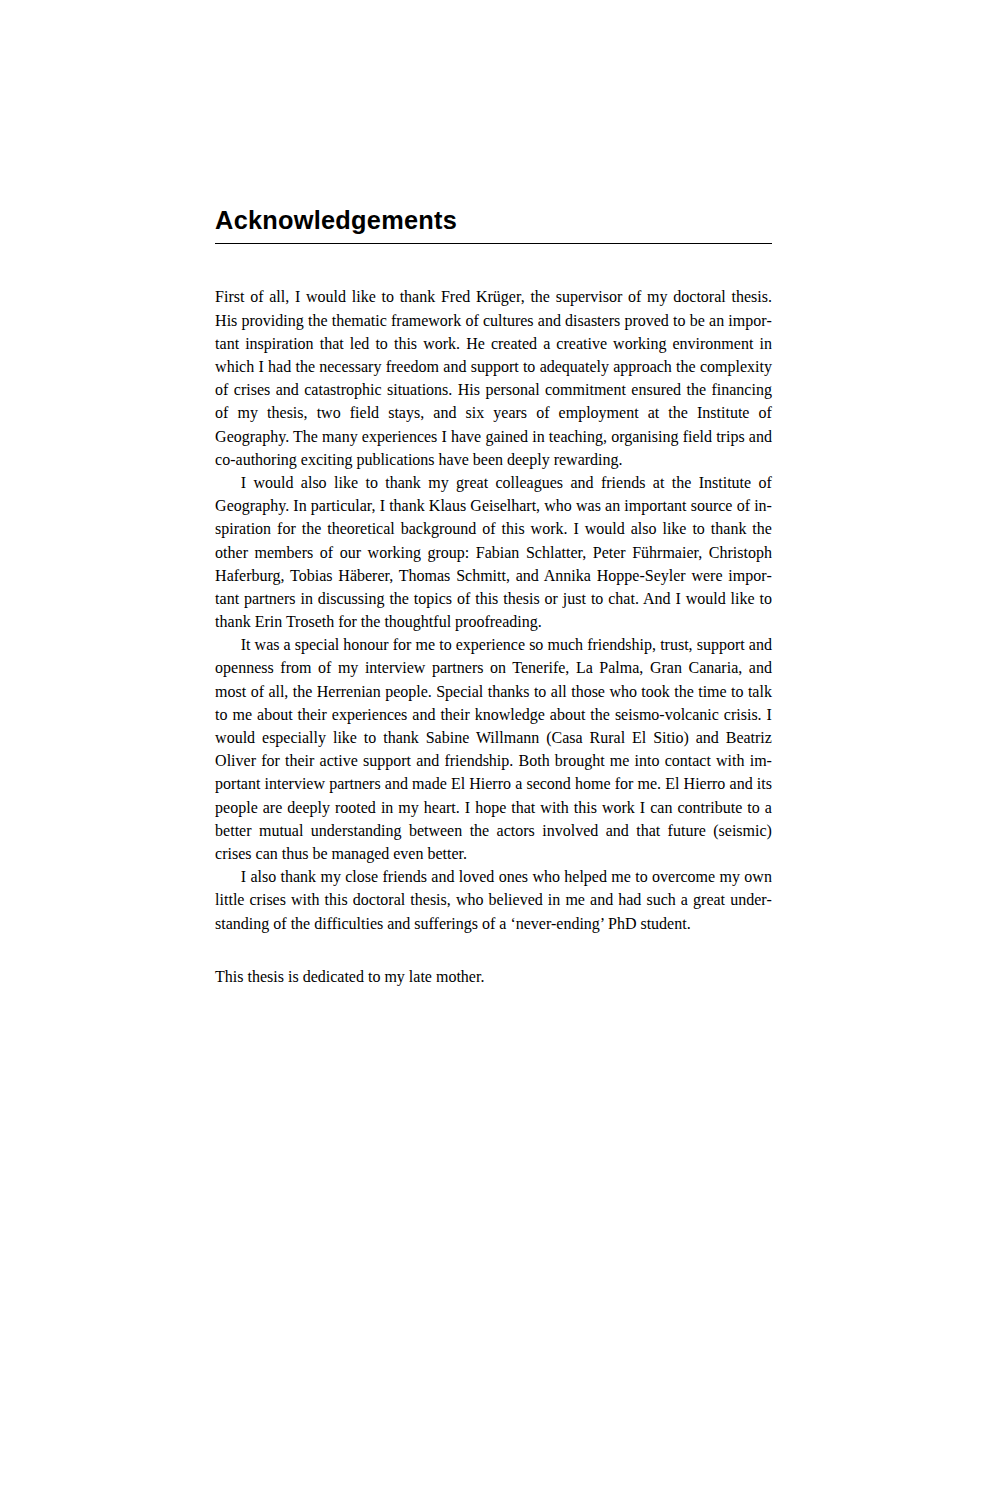Acknowledgements
First of all, I would like to thank Fred Krüger, the supervisor of my doctoral thesis. His providing the thematic framework of cultures and disasters proved to be an important inspiration that led to this work. He created a creative working environment in which I had the necessary freedom and support to adequately approach the complexity of crises and catastrophic situations. His personal commitment ensured the financing of my thesis, two field stays, and six years of employment at the Institute of Geography. The many experiences I have gained in teaching, organising field trips and co-authoring exciting publications have been deeply rewarding.
I would also like to thank my great colleagues and friends at the Institute of Geography. In particular, I thank Klaus Geiselhart, who was an important source of inspiration for the theoretical background of this work. I would also like to thank the other members of our working group: Fabian Schlatter, Peter Führmaier, Christoph Haferburg, Tobias Häberer, Thomas Schmitt, and Annika Hoppe-Seyler were important partners in discussing the topics of this thesis or just to chat. And I would like to thank Erin Troseth for the thoughtful proofreading.
It was a special honour for me to experience so much friendship, trust, support and openness from of my interview partners on Tenerife, La Palma, Gran Canaria, and most of all, the Herrenian people. Special thanks to all those who took the time to talk to me about their experiences and their knowledge about the seismo-volcanic crisis. I would especially like to thank Sabine Willmann (Casa Rural El Sitio) and Beatriz Oliver for their active support and friendship. Both brought me into contact with important interview partners and made El Hierro a second home for me. El Hierro and its people are deeply rooted in my heart. I hope that with this work I can contribute to a better mutual understanding between the actors involved and that future (seismic) crises can thus be managed even better.
I also thank my close friends and loved ones who helped me to overcome my own little crises with this doctoral thesis, who believed in me and had such a great understanding of the difficulties and sufferings of a ‘never-ending’ PhD student.
This thesis is dedicated to my late mother.